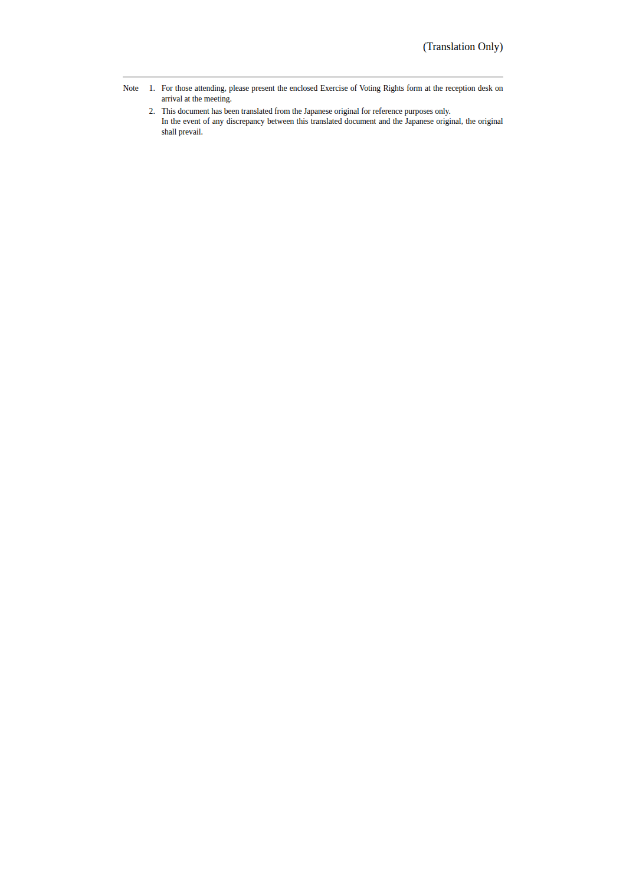(Translation Only)
Note
1.
For those attending, please present the enclosed Exercise of Voting Rights form at the reception desk on arrival at the meeting.
2.
This document has been translated from the Japanese original for reference purposes only.
In the event of any discrepancy between this translated document and the Japanese original, the original shall prevail.